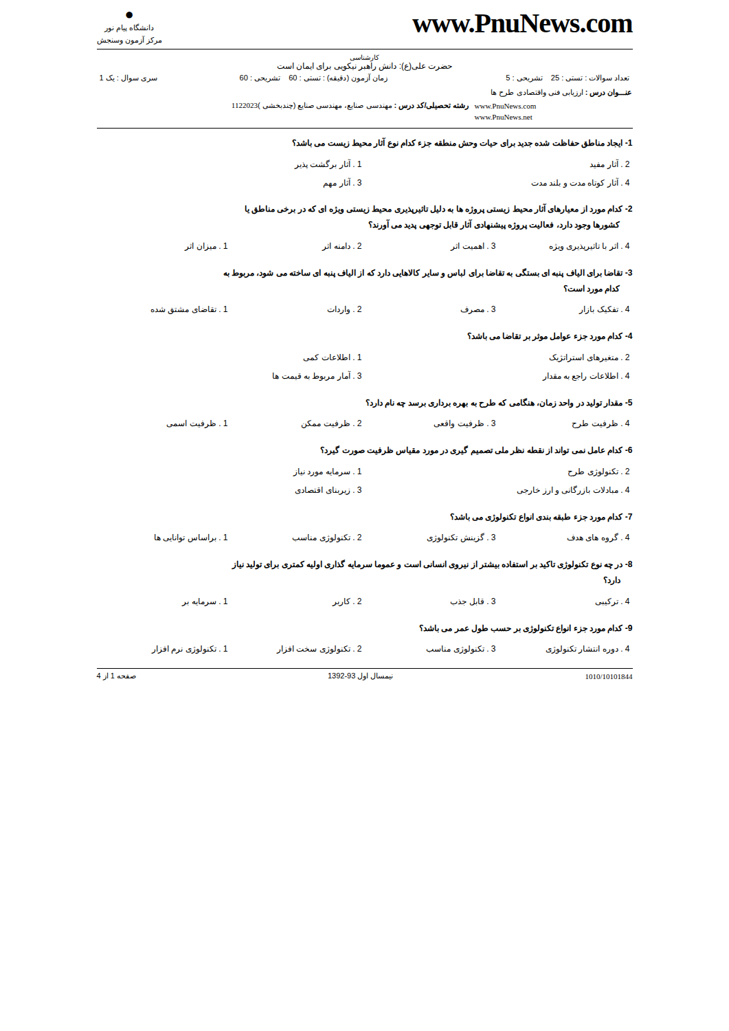www. PnuNews. com
●
دانشگاه پیام نور
مرکز آزمون وسنجش
کارشناسی
حضرت علی(ع): دانش راهبر نیکویی برای ایمان است
| تعداد سوالات : تستی : 25 تشریحی : 5 | زمان آزمون (دقیقه) : تستی : 60 تشریحی : 60 | سری سوال : یک 1 |
عنـــوان درس : ارزیابی فنی واقتصادی طرح ها
| www.PnuNews.com www.PnuNews.net | رشته تحصیلی/کد درس : مهندسی صنایع، مهندسی صنایع (چندبخشی ) 1122023 |
1- ایجاد مناطق حفاظت شده جدید برای حیات وحش منطقه جزء کدام نوع آثار محیط زیست می باشد؟
| 2 . آثار مفید | 1 . آثار برگشت پذیر |
| 4 . آثار کوتاه مدت و بلند مدت | 3 . آثار مهم |
2- کدام مورد از معیارهای آثار محیط زیستی پروژه ها به دلیل تاثیرپذیری محیط زیستی ویژه ای که در برخی مناطق یا
کشورها وجود دارد، فعالیت پروژه پیشنهادی آثار قابل توجهی پدید می آورند؟
| 4 . اثر با تاثیرپذیری ویژه | 3 . اهمیت اثر | 2 . دامنه اثر | 1 . میزان اثر |
3- تقاضا برای الیاف پنبه ای بستگی به تقاضا برای لباس و سایر کالاهایی دارد که از الیاف پنبه ای ساخته می شود، مربوط به
کدام مورد است؟
| 4 . تفکیک بازار | 3 . مصرف | 2 . واردات | 1 . تقاضای مشتق شده |
4- کدام مورد جزء عوامل موثر بر تقاضا می باشد؟
| 2 . متغیرهای استراتژیک | 1 . اطلاعات کمی |
| 4 . اطلاعات راجع به مقدار | 3 . آمار مربوط به قیمت ها |
5- مقدار تولید در واحد زمان، هنگامی که طرح به بهره برداری برسد چه نام دارد؟
| 4 . ظرفیت طرح | 3 . ظرفیت واقعی | 2 . ظرفیت ممکن | 1 . ظرفیت اسمی |
6- کدام عامل نمی تواند از نقطه نظر ملی تصمیم گیری در مورد مقیاس ظرفیت صورت گیرد؟
| 2 . تکنولوژی طرح | 1 . سرمایه مورد نیاز |
| 4 . مبادلات بازرگانی و ارز خارجی | 3 . زیربنای اقتصادی |
7- کدام مورد جزء طبقه بندی انواع تکنولوژی می باشد؟
| 4 . گروه های هدف | 3 . گزینش تکنولوژی | 2 . تکنولوژی مناسب | 1 . براساس توانایی ها |
8- در چه نوع تکنولوژی تاکید بر استفاده بیشتر از نیروی انسانی است و عموما سرمایه گذاری اولیه کمتری برای تولید نیاز
دارد؟
| 4 . ترکیبی | 3 . قابل جذب | 2 . کاربر | 1 . سرمایه بر |
9- کدام مورد جزء انواع تکنولوژی بر حسب طول عمر می باشد؟
| 4 . دوره انتشار تکنولوژی | 3 . تکنولوژی مناسب | 2 . تکنولوژی سخت افزار | 1 . تکنولوژی نرم افزار |
1010/10101844 نیمسال اول 93-1392 صفحه 1 از 4